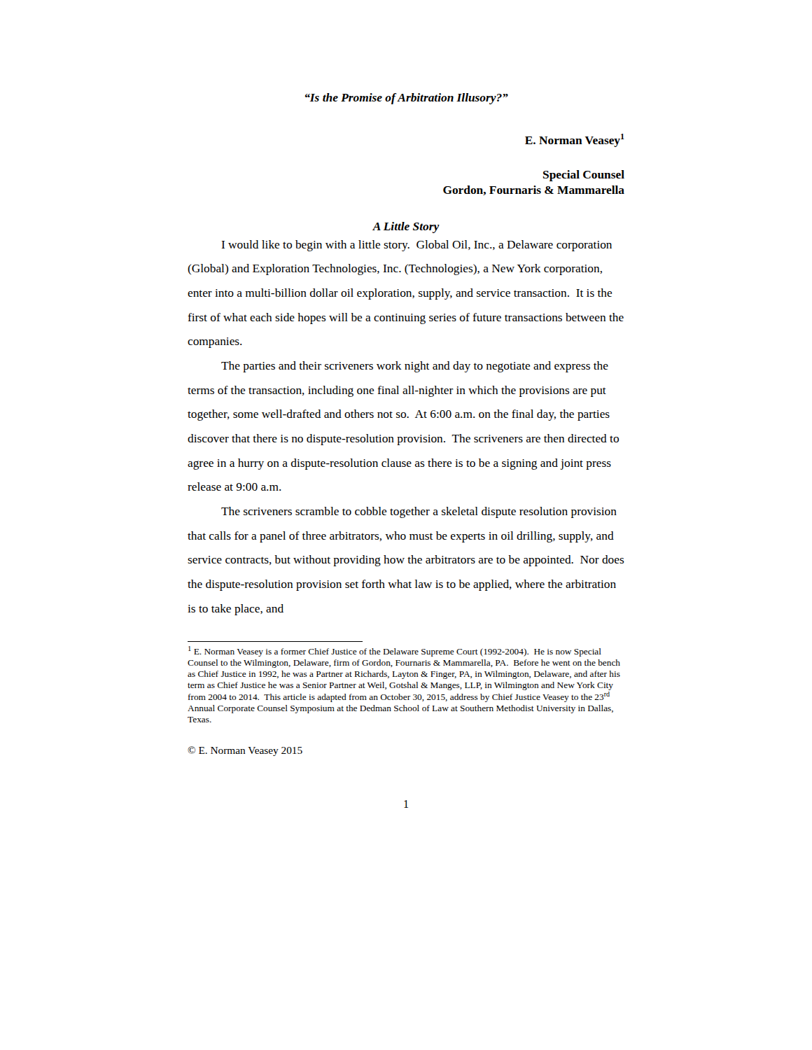“Is the Promise of Arbitration Illusory?”
E. Norman Veasey1
Special Counsel
Gordon, Fournaris & Mammarella
A Little Story
I would like to begin with a little story. Global Oil, Inc., a Delaware corporation (Global) and Exploration Technologies, Inc. (Technologies), a New York corporation, enter into a multi-billion dollar oil exploration, supply, and service transaction. It is the first of what each side hopes will be a continuing series of future transactions between the companies.
The parties and their scriveners work night and day to negotiate and express the terms of the transaction, including one final all-nighter in which the provisions are put together, some well-drafted and others not so. At 6:00 a.m. on the final day, the parties discover that there is no dispute-resolution provision. The scriveners are then directed to agree in a hurry on a dispute-resolution clause as there is to be a signing and joint press release at 9:00 a.m.
The scriveners scramble to cobble together a skeletal dispute resolution provision that calls for a panel of three arbitrators, who must be experts in oil drilling, supply, and service contracts, but without providing how the arbitrators are to be appointed. Nor does the dispute-resolution provision set forth what law is to be applied, where the arbitration is to take place, and
1 E. Norman Veasey is a former Chief Justice of the Delaware Supreme Court (1992-2004). He is now Special Counsel to the Wilmington, Delaware, firm of Gordon, Fournaris & Mammarella, PA. Before he went on the bench as Chief Justice in 1992, he was a Partner at Richards, Layton & Finger, PA, in Wilmington, Delaware, and after his term as Chief Justice he was a Senior Partner at Weil, Gotshal & Manges, LLP, in Wilmington and New York City from 2004 to 2014. This article is adapted from an October 30, 2015, address by Chief Justice Veasey to the 23rd Annual Corporate Counsel Symposium at the Dedman School of Law at Southern Methodist University in Dallas, Texas.
© E. Norman Veasey 2015
1